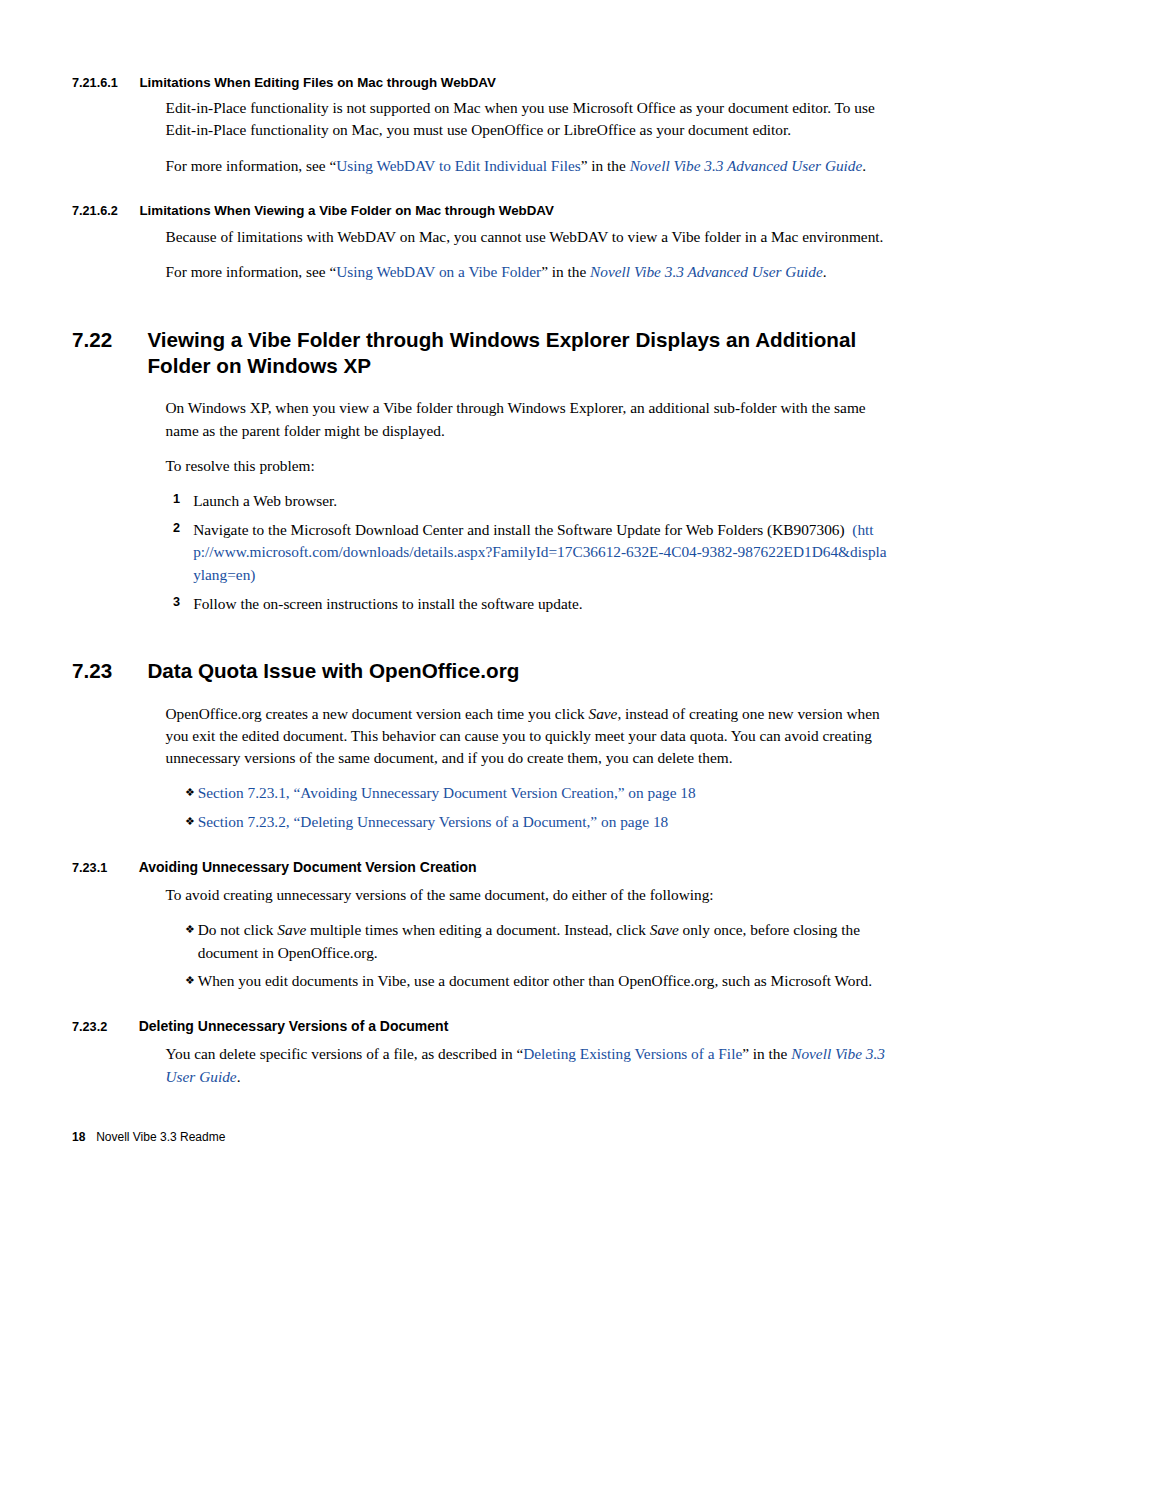7.21.6.1 Limitations When Editing Files on Mac through WebDAV
Edit-in-Place functionality is not supported on Mac when you use Microsoft Office as your document editor. To use Edit-in-Place functionality on Mac, you must use OpenOffice or LibreOffice as your document editor.
For more information, see “Using WebDAV to Edit Individual Files” in the Novell Vibe 3.3 Advanced User Guide.
7.21.6.2 Limitations When Viewing a Vibe Folder on Mac through WebDAV
Because of limitations with WebDAV on Mac, you cannot use WebDAV to view a Vibe folder in a Mac environment.
For more information, see “Using WebDAV on a Vibe Folder” in the Novell Vibe 3.3 Advanced User Guide.
7.22 Viewing a Vibe Folder through Windows Explorer Displays an Additional Folder on Windows XP
On Windows XP, when you view a Vibe folder through Windows Explorer, an additional sub-folder with the same name as the parent folder might be displayed.
To resolve this problem:
Launch a Web browser.
Navigate to the Microsoft Download Center and install the Software Update for Web Folders (KB907306) (http://www.microsoft.com/downloads/details.aspx?FamilyId=17C36612-632E-4C04-9382-987622ED1D64&displaylang=en)
Follow the on-screen instructions to install the software update.
7.23 Data Quota Issue with OpenOffice.org
OpenOffice.org creates a new document version each time you click Save, instead of creating one new version when you exit the edited document. This behavior can cause you to quickly meet your data quota. You can avoid creating unnecessary versions of the same document, and if you do create them, you can delete them.
Section 7.23.1, “Avoiding Unnecessary Document Version Creation,” on page 18
Section 7.23.2, “Deleting Unnecessary Versions of a Document,” on page 18
7.23.1 Avoiding Unnecessary Document Version Creation
To avoid creating unnecessary versions of the same document, do either of the following:
Do not click Save multiple times when editing a document. Instead, click Save only once, before closing the document in OpenOffice.org.
When you edit documents in Vibe, use a document editor other than OpenOffice.org, such as Microsoft Word.
7.23.2 Deleting Unnecessary Versions of a Document
You can delete specific versions of a file, as described in “Deleting Existing Versions of a File” in the Novell Vibe 3.3 User Guide.
18 Novell Vibe 3.3 Readme